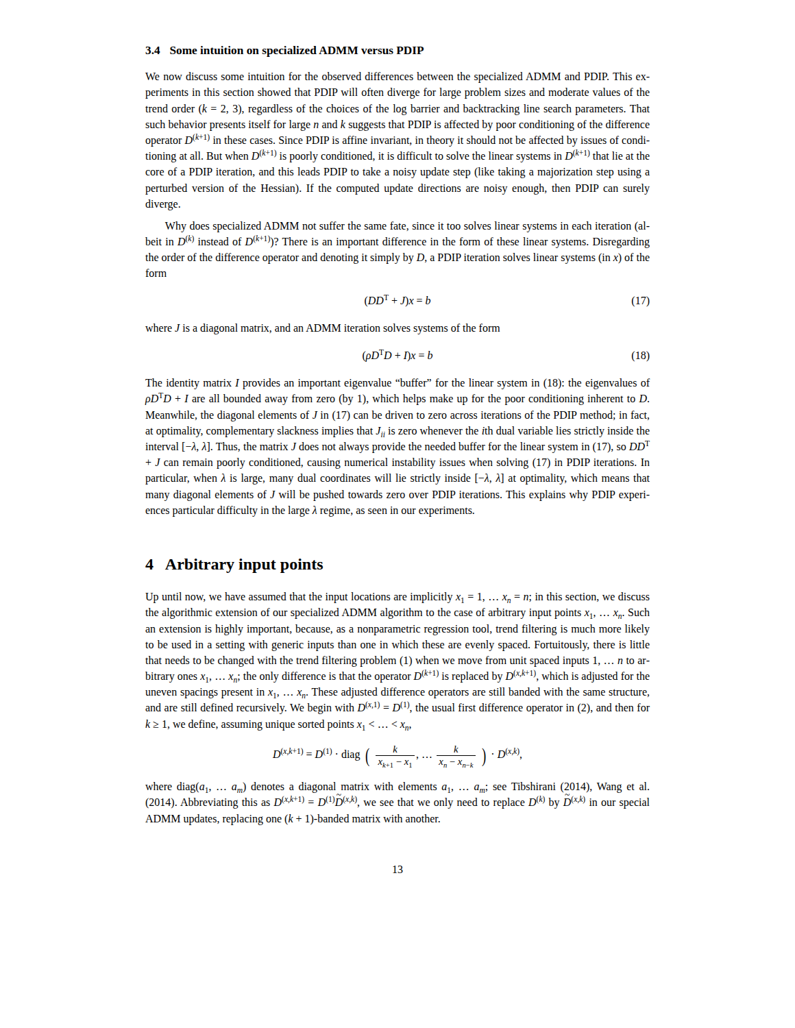3.4 Some intuition on specialized ADMM versus PDIP
We now discuss some intuition for the observed differences between the specialized ADMM and PDIP. This experiments in this section showed that PDIP will often diverge for large problem sizes and moderate values of the trend order (k = 2, 3), regardless of the choices of the log barrier and backtracking line search parameters. That such behavior presents itself for large n and k suggests that PDIP is affected by poor conditioning of the difference operator D(k+1) in these cases. Since PDIP is affine invariant, in theory it should not be affected by issues of conditioning at all. But when D(k+1) is poorly conditioned, it is difficult to solve the linear systems in D(k+1) that lie at the core of a PDIP iteration, and this leads PDIP to take a noisy update step (like taking a majorization step using a perturbed version of the Hessian). If the computed update directions are noisy enough, then PDIP can surely diverge.
Why does specialized ADMM not suffer the same fate, since it too solves linear systems in each iteration (albeit in D(k) instead of D(k+1))? There is an important difference in the form of these linear systems. Disregarding the order of the difference operator and denoting it simply by D, a PDIP iteration solves linear systems (in x) of the form
(DDT + J)x = b (17)
where J is a diagonal matrix, and an ADMM iteration solves systems of the form
(ρDTD + I)x = b (18)
The identity matrix I provides an important eigenvalue “buffer” for the linear system in (18): the eigenvalues of ρDTD + I are all bounded away from zero (by 1), which helps make up for the poor conditioning inherent to D. Meanwhile, the diagonal elements of J in (17) can be driven to zero across iterations of the PDIP method; in fact, at optimality, complementary slackness implies that Jii is zero whenever the ith dual variable lies strictly inside the interval [−λ, λ]. Thus, the matrix J does not always provide the needed buffer for the linear system in (17), so DDT + J can remain poorly conditioned, causing numerical instability issues when solving (17) in PDIP iterations. In particular, when λ is large, many dual coordinates will lie strictly inside [−λ, λ] at optimality, which means that many diagonal elements of J will be pushed towards zero over PDIP iterations. This explains why PDIP experiences particular difficulty in the large λ regime, as seen in our experiments.
4 Arbitrary input points
Up until now, we have assumed that the input locations are implicitly x1 = 1, … xn = n; in this section, we discuss the algorithmic extension of our specialized ADMM algorithm to the case of arbitrary input points x1, … xn. Such an extension is highly important, because, as a nonparametric regression tool, trend filtering is much more likely to be used in a setting with generic inputs than one in which these are evenly spaced. Fortuitously, there is little that needs to be changed with the trend filtering problem (1) when we move from unit spaced inputs 1, … n to arbitrary ones x1, … xn; the only difference is that the operator D(k+1) is replaced by D(x,k+1), which is adjusted for the uneven spacings present in x1, … xn. These adjusted difference operators are still banded with the same structure, and are still defined recursively. We begin with D(x,1) = D(1), the usual first difference operator in (2), and then for k ≥ 1, we define, assuming unique sorted points x1 < … < xn,
D(x,k+1) = D(1) · diag ( kxk+1 − x1, … kxn − xn−k ) · D(x,k),
where diag(a1, … am) denotes a diagonal matrix with elements a1, … am; see Tibshirani (2014), Wang et al. (2014). Abbreviating this as D(x,k+1) = D(1)~D(x,k), we see that we only need to replace D(k) by ~D(x,k) in our special ADMM updates, replacing one (k + 1)-banded matrix with another.
13